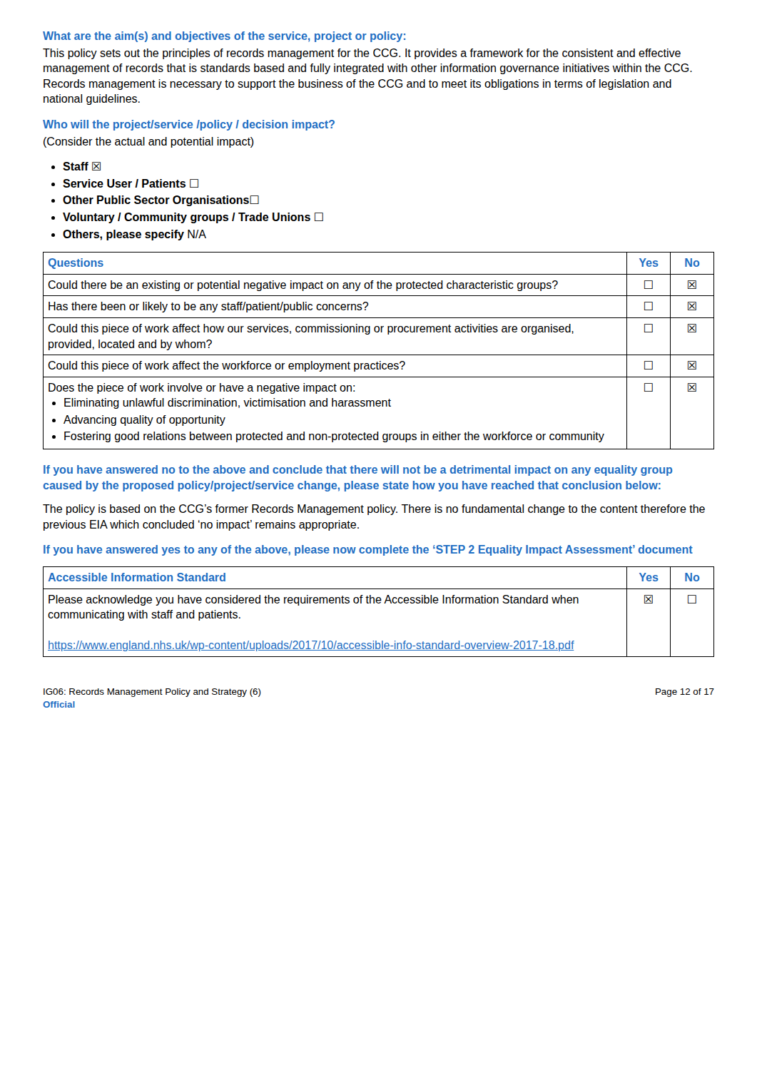What are the aim(s) and objectives of the service, project or policy:
This policy sets out the principles of records management for the CCG. It provides a framework for the consistent and effective management of records that is standards based and fully integrated with other information governance initiatives within the CCG. Records management is necessary to support the business of the CCG and to meet its obligations in terms of legislation and national guidelines.
Who will the project/service /policy / decision impact?
(Consider the actual and potential impact)
Staff ☒
Service User / Patients ☐
Other Public Sector Organisations☐
Voluntary / Community groups / Trade Unions ☐
Others, please specify N/A
| Questions | Yes | No |
| --- | --- | --- |
| Could there be an existing or potential negative impact on any of the protected characteristic groups? | ☐ | ☒ |
| Has there been or likely to be any staff/patient/public concerns? | ☐ | ☒ |
| Could this piece of work affect how our services, commissioning or procurement activities are organised, provided, located and by whom? | ☐ | ☒ |
| Could this piece of work affect the workforce or employment practices? | ☐ | ☒ |
| Does the piece of work involve or have a negative impact on: Eliminating unlawful discrimination, victimisation and harassment Advancing quality of opportunity Fostering good relations between protected and non-protected groups in either the workforce or community | ☐ | ☒ |
If you have answered no to the above and conclude that there will not be a detrimental impact on any equality group caused by the proposed policy/project/service change, please state how you have reached that conclusion below:
The policy is based on the CCG’s former Records Management policy. There is no fundamental change to the content therefore the previous EIA which concluded ‘no impact’ remains appropriate.
If you have answered yes to any of the above, please now complete the ‘STEP 2 Equality Impact Assessment’ document
| Accessible Information Standard | Yes | No |
| --- | --- | --- |
| Please acknowledge you have considered the requirements of the Accessible Information Standard when communicating with staff and patients. https://www.england.nhs.uk/wp-content/uploads/2017/10/accessible-info-standard-overview-2017-18.pdf | ☒ | ☐ |
IG06: Records Management Policy and Strategy (6)
Official
Page 12 of 17